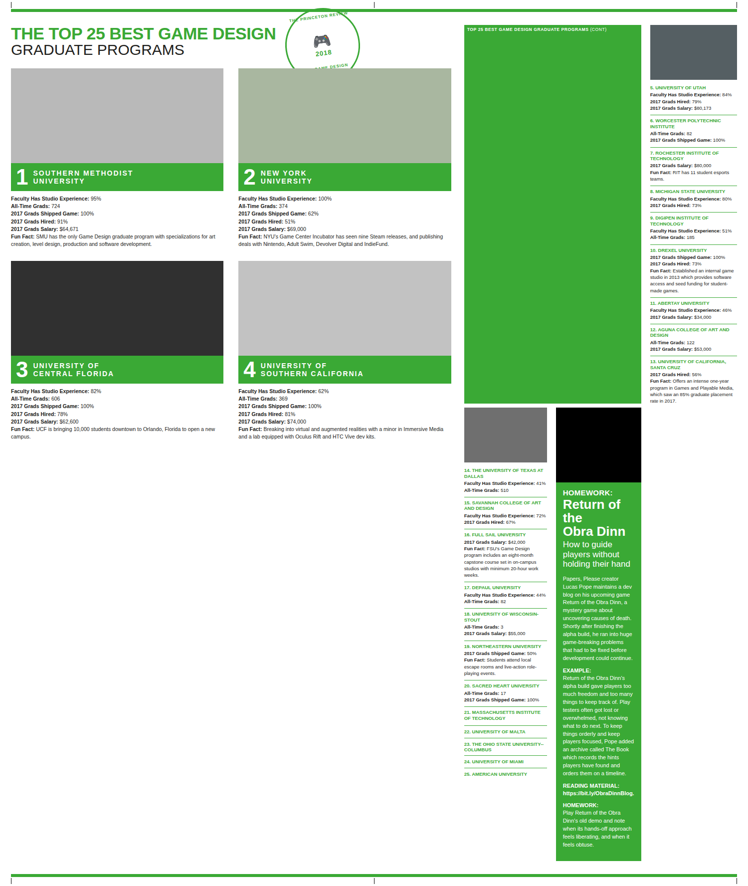The Top 25 Best Game Design Graduate Programs
The Princeton Review
🎮
2018
Top Game Design Programs
1 Southern Methodist
University
Faculty Has Studio Experience: 95%
All-Time Grads: 724
2017 Grads Shipped Game: 100%
2017 Grads Hired: 91%
2017 Grads Salary: $64,671
Fun Fact: SMU has the only Game Design graduate program with specializations for art creation, level design, production and software development.
2 New York
University
Faculty Has Studio Experience: 100%
All-Time Grads: 374
2017 Grads Shipped Game: 62%
2017 Grads Hired: 51%
2017 Grads Salary: $69,000
Fun Fact: NYU's Game Center Incubator has seen nine Steam releases, and publishing deals with Nintendo, Adult Swim, Devolver Digital and IndieFund.
3 University of
Central Florida
Faculty Has Studio Experience: 82%
All-Time Grads: 606
2017 Grads Shipped Game: 100%
2017 Grads Hired: 78%
2017 Grads Salary: $62,600
Fun Fact: UCF is bringing 10,000 students downtown to Orlando, Florida to open a new campus.
4 University of
Southern California
Faculty Has Studio Experience: 62%
All-Time Grads: 369
2017 Grads Shipped Game: 100%
2017 Grads Hired: 81%
2017 Grads Salary: $74,000
Fun Fact: Breaking into virtual and augmented realities with a minor in Immersive Media and a lab equipped with Oculus Rift and HTC Vive dev kits.
Top 25 Best Game Design Graduate Programs (cont)
5. University of Utah
Faculty Has Studio Experience: 84%
2017 Grads Hired: 79%
2017 Grads Salary: $80,173
6. Worcester Polytechnic Institute
All-Time Grads: 82
2017 Grads Shipped Game: 100%
7. Rochester Institute of Technology
2017 Grads Salary: $80,000
Fun Fact: RIT has 11 student esports teams.
8. Michigan State University
Faculty Has Studio Experience: 80%
2017 Grads Hired: 73%
9. DigiPen Institute of Technology
Faculty Has Studio Experience: 51%
All-Time Grads: 185
10. Drexel University
2017 Grads Shipped Game: 100%
2017 Grads Hired: 73%
Fun Fact: Established an internal game studio in 2013 which provides software access and seed funding for student-made games.
11. Abertay University
Faculty Has Studio Experience: 46%
2017 Grads Salary: $34,000
12. Aguna College of Art and Design
All-Time Grads: 122
2017 Grads Salary: $53,000
13. University of California, Santa Cruz
2017 Grads Hired: 56%
Fun Fact: Offers an intense one-year program in Games and Playable Media, which saw an 85% graduate placement rate in 2017.
14. The University of Texas at Dallas
Faculty Has Studio Experience: 41%
All-Time Grads: 510
15. Savannah College of Art and Design
Faculty Has Studio Experience: 72%
2017 Grads Hired: 67%
16. Full Sail University
2017 Grads Salary: $42,000
Fun Fact: FSU's Game Design program includes an eight-month capstone course set in on-campus studios with minimum 20-hour work weeks.
17. DePaul University
Faculty Has Studio Experience: 44%
All-Time Grads: 82
18. University of Wisconsin-Stout
All-Time Grads: 3
2017 Grads Salary: $55,000
19. Northeastern University
2017 Grads Shipped Game: 50%
Fun Fact: Students attend local escape rooms and live-action role-playing events.
20. Sacred Heart University
All-Time Grads: 17
2017 Grads Shipped Game: 100%
21. Massachusetts Institute of Technology
22. University of Malta
23. The Ohio State University--Columbus
24. University of Miami
25. American University
Homework:
Return of the
Obra Dinn
How to guide players without holding their hand
Papers, Please creator Lucas Pope maintains a dev blog on his upcoming game Return of the Obra Dinn, a mystery game about uncovering causes of death. Shortly after finishing the alpha build, he ran into huge game-breaking problems that had to be fixed before development could continue.
Example:
Return of the Obra Dinn's alpha build gave players too much freedom and too many things to keep track of. Play testers often got lost or overwhelmed, not knowing what to do next. To keep things orderly and keep players focused, Pope added an archive called The Book which records the hints players have found and orders them on a timeline.
Reading Material:
https://bit.ly/ObraDinnBlog.
Homework:
Play Return of the Obra Dinn's old demo and note when its hands-off approach feels liberating, and when it feels obtuse.